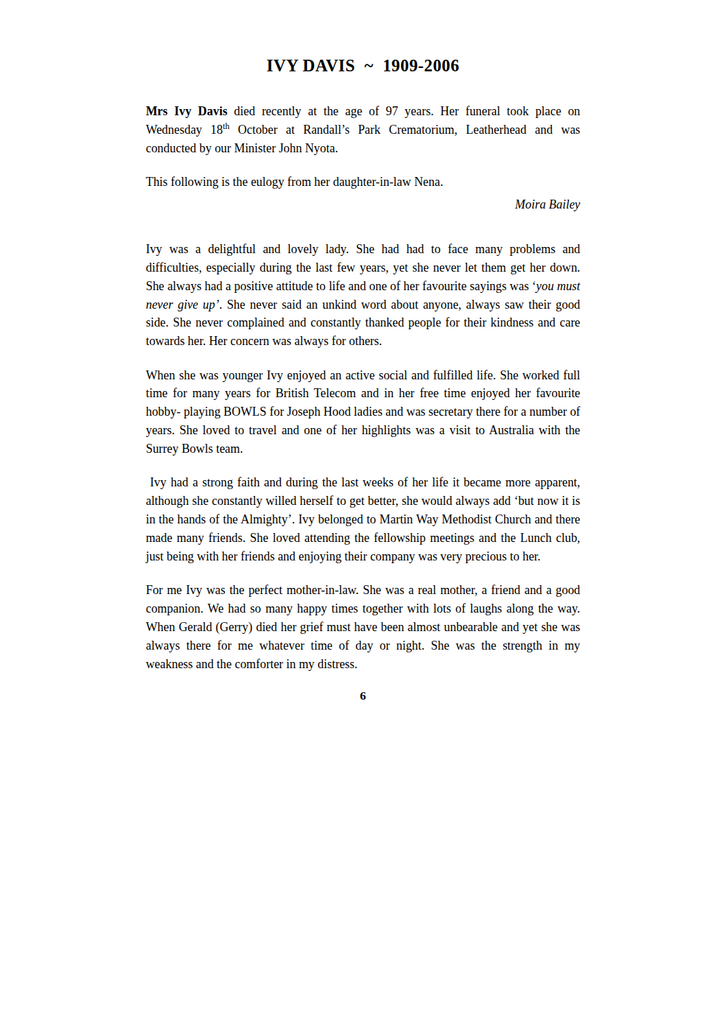IVY DAVIS ~ 1909-2006
Mrs Ivy Davis died recently at the age of 97 years. Her funeral took place on Wednesday 18th October at Randall’s Park Crematorium, Leatherhead and was conducted by our Minister John Nyota.
This following is the eulogy from her daughter-in-law Nena.
Moira Bailey
Ivy was a delightful and lovely lady. She had had to face many problems and difficulties, especially during the last few years, yet she never let them get her down. She always had a positive attitude to life and one of her favourite sayings was ‘you must never give up’. She never said an unkind word about anyone, always saw their good side. She never complained and constantly thanked people for their kindness and care towards her. Her concern was always for others.
When she was younger Ivy enjoyed an active social and fulfilled life. She worked full time for many years for British Telecom and in her free time enjoyed her favourite hobby- playing BOWLS for Joseph Hood ladies and was secretary there for a number of years. She loved to travel and one of her highlights was a visit to Australia with the Surrey Bowls team.
Ivy had a strong faith and during the last weeks of her life it became more apparent, although she constantly willed herself to get better, she would always add ‘but now it is in the hands of the Almighty’. Ivy belonged to Martin Way Methodist Church and there made many friends. She loved attending the fellowship meetings and the Lunch club, just being with her friends and enjoying their company was very precious to her.
For me Ivy was the perfect mother-in-law. She was a real mother, a friend and a good companion. We had so many happy times together with lots of laughs along the way. When Gerald (Gerry) died her grief must have been almost unbearable and yet she was always there for me whatever time of day or night. She was the strength in my weakness and the comforter in my distress.
6